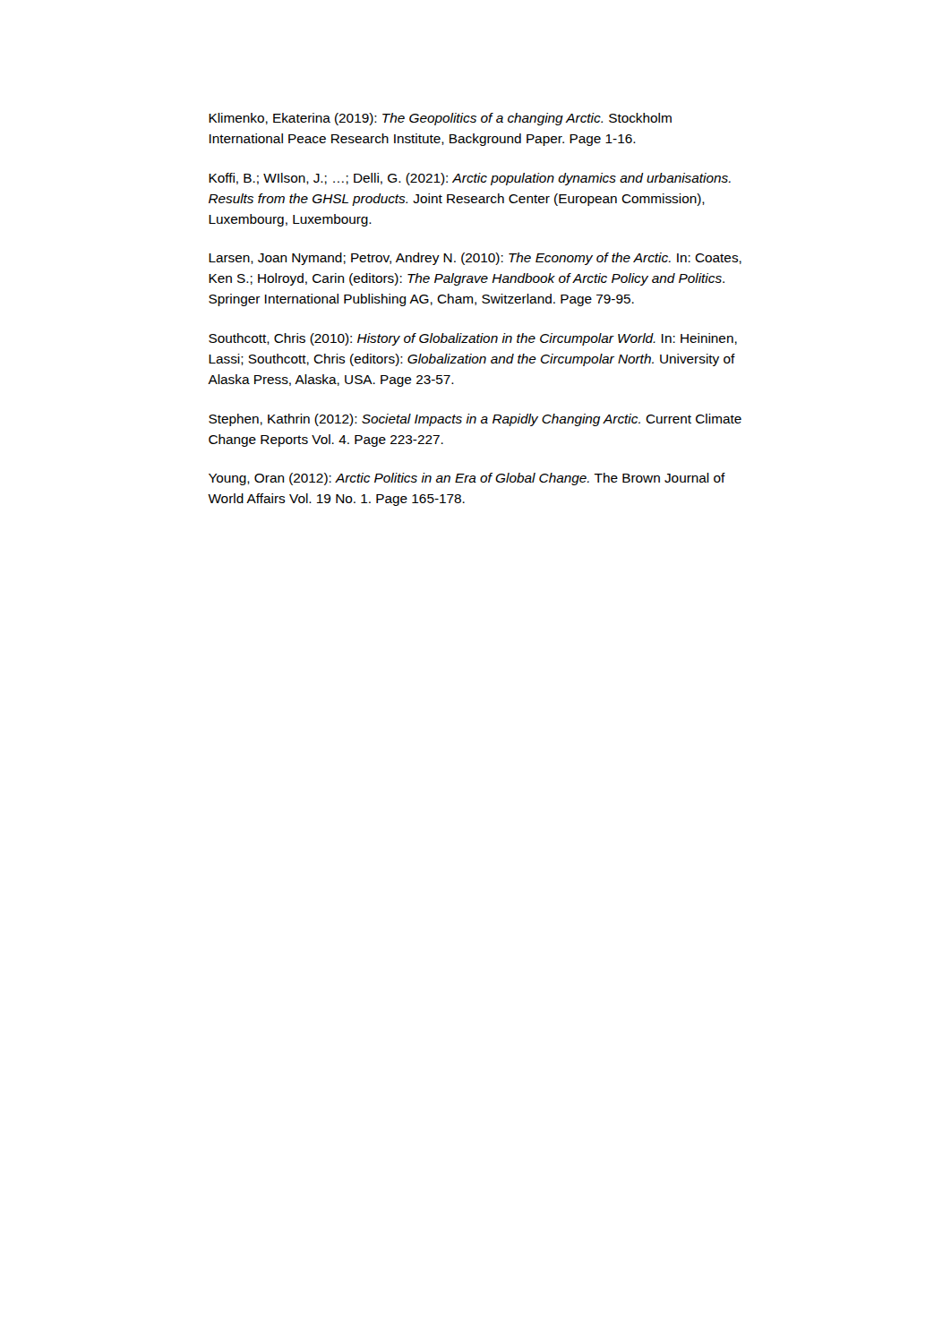Klimenko, Ekaterina (2019): The Geopolitics of a changing Arctic. Stockholm International Peace Research Institute, Background Paper. Page 1-16.
Koffi, B.; WIlson, J.; …; Delli, G. (2021): Arctic population dynamics and urbanisations. Results from the GHSL products. Joint Research Center (European Commission), Luxembourg, Luxembourg.
Larsen, Joan Nymand; Petrov, Andrey N. (2010): The Economy of the Arctic. In: Coates, Ken S.; Holroyd, Carin (editors): The Palgrave Handbook of Arctic Policy and Politics. Springer International Publishing AG, Cham, Switzerland. Page 79-95.
Southcott, Chris (2010): History of Globalization in the Circumpolar World. In: Heininen, Lassi; Southcott, Chris (editors): Globalization and the Circumpolar North. University of Alaska Press, Alaska, USA. Page 23-57.
Stephen, Kathrin (2012): Societal Impacts in a Rapidly Changing Arctic. Current Climate Change Reports Vol. 4. Page 223-227.
Young, Oran (2012): Arctic Politics in an Era of Global Change. The Brown Journal of World Affairs Vol. 19 No. 1. Page 165-178.